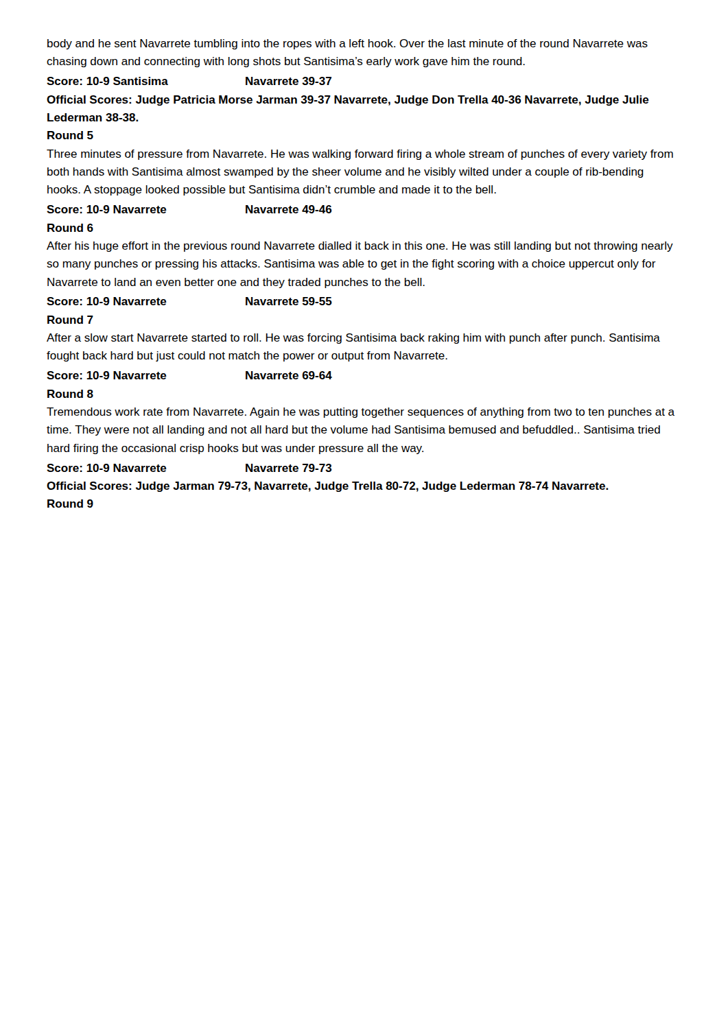body and he sent Navarrete tumbling into the ropes with a left hook. Over the last minute of the round Navarrete was chasing down and connecting with long shots but Santisima’s early work gave him the round.
Score: 10-9 Santisima Navarrete 39-37
Official Scores: Judge Patricia Morse Jarman 39-37 Navarrete, Judge Don Trella 40-36 Navarrete, Judge Julie Lederman 38-38.
Round 5
Three minutes of pressure from Navarrete. He was walking forward firing a whole stream of punches of every variety from both hands with Santisima almost swamped by the sheer volume and he visibly wilted under a couple of rib-bending hooks. A stoppage looked possible but Santisima didn’t crumble and made it to the bell.
Score: 10-9 Navarrete Navarrete 49-46
Round 6
After his huge effort in the previous round Navarrete dialled it back in this one. He was still landing but not throwing nearly so many punches or pressing his attacks. Santisima was able to get in the fight scoring with a choice uppercut only for Navarrete to land an even better one and they traded punches to the bell.
Score: 10-9 Navarrete Navarrete 59-55
Round 7
After a slow start Navarrete started to roll. He was forcing Santisima back raking him with punch after punch. Santisima fought back hard but just could not match the power or output from Navarrete.
Score: 10-9 Navarrete Navarrete 69-64
Round 8
Tremendous work rate from Navarrete. Again he was putting together sequences of anything from two to ten punches at a time. They were not all landing and not all hard but the volume had Santisima bemused and befuddled.. Santisima tried hard firing the occasional crisp hooks but was under pressure all the way.
Score: 10-9 Navarrete Navarrete 79-73
Official Scores: Judge Jarman 79-73, Navarrete, Judge Trella 80-72, Judge Lederman 78-74 Navarrete.
Round 9